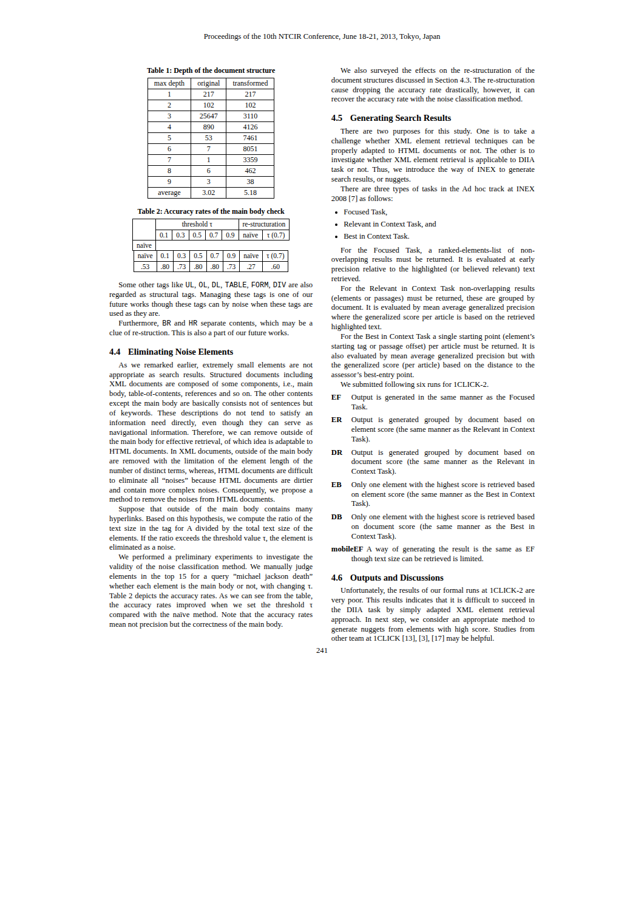Proceedings of the 10th NTCIR Conference, June 18-21, 2013, Tokyo, Japan
Table 1: Depth of the document structure
| max depth | original | transformed |
| --- | --- | --- |
| 1 | 217 | 217 |
| 2 | 102 | 102 |
| 3 | 25647 | 3110 |
| 4 | 890 | 4126 |
| 5 | 53 | 7461 |
| 6 | 7 | 8051 |
| 7 | 1 | 3359 |
| 8 | 6 | 462 |
| 9 | 3 | 38 |
| average | 3.02 | 5.18 |
Table 2: Accuracy rates of the main body check
| | threshold τ | re-structuration |
| --- | --- | --- |
| 0.1 | 0.3 | 0.5 | 0.7 | 0.9 | naïve | τ (0.7) |
| naïve | | | |
| naïve | 0.1 | 0.3 | 0.5 | 0.7 | 0.9 | naïve | τ (0.7) |
| .53 | .80 | .73 | .80 | .80 | .73 | .27 | .60 |
Some other tags like UL, OL, DL, TABLE, FORM, DIV are also regarded as structural tags. Managing these tags is one of our future works though these tags can by noise when these tags are used as they are.
Furthermore, BR and HR separate contents, which may be a clue of re-struction. This is also a part of our future works.
4.4 Eliminating Noise Elements
As we remarked earlier, extremely small elements are not appropriate as search results. Structured documents including XML documents are composed of some components, i.e., main body, table-of-contents, references and so on. The other contents except the main body are basically consists not of sentences but of keywords. These descriptions do not tend to satisfy an information need directly, even though they can serve as navigational information. Therefore, we can remove outside of the main body for effective retrieval, of which idea is adaptable to HTML documents. In XML documents, outside of the main body are removed with the limitation of the element length of the number of distinct terms, whereas, HTML documents are difficult to eliminate all “noises” because HTML documents are dirtier and contain more complex noises. Consequently, we propose a method to remove the noises from HTML documents.
Suppose that outside of the main body contains many hyperlinks. Based on this hypothesis, we compute the ratio of the text size in the tag for A divided by the total text size of the elements. If the ratio exceeds the threshold value τ, the element is eliminated as a noise.
We performed a preliminary experiments to investigate the validity of the noise classification method. We manually judge elements in the top 15 for a query ”michael jackson death” whether each element is the main body or not, with changing τ. Table 2 depicts the accuracy rates. As we can see from the table, the accuracy rates improved when we set the threshold τ compared with the naïve method. Note that the accuracy rates mean not precision but the correctness of the main body.
We also surveyed the effects on the re-structuration of the document structures discussed in Section 4.3. The re-structuration cause dropping the accuracy rate drastically, however, it can recover the accuracy rate with the noise classification method.
4.5 Generating Search Results
There are two purposes for this study. One is to take a challenge whether XML element retrieval techniques can be properly adapted to HTML documents or not. The other is to investigate whether XML element retrieval is applicable to DIIA task or not. Thus, we introduce the way of INEX to generate search results, or nuggets.
There are three types of tasks in the Ad hoc track at INEX 2008 [7] as follows:
Focused Task,
Relevant in Context Task, and
Best in Context Task.
For the Focused Task, a ranked-elements-list of non-overlapping results must be returned. It is evaluated at early precision relative to the highlighted (or believed relevant) text retrieved.
For the Relevant in Context Task non-overlapping results (elements or passages) must be returned, these are grouped by document. It is evaluated by mean average generalized precision where the generalized score per article is based on the retrieved highlighted text.
For the Best in Context Task a single starting point (element’s starting tag or passage offset) per article must be returned. It is also evaluated by mean average generalized precision but with the generalized score (per article) based on the distance to the assessor’s best-entry point.
We submitted following six runs for 1CLICK-2.
EF
Output is generated in the same manner as the Focused Task.
ER
Output is generated grouped by document based on element score (the same manner as the Relevant in Context Task).
DR
Output is generated grouped by document based on document score (the same manner as the Relevant in Context Task).
EB
Only one element with the highest score is retrieved based on element score (the same manner as the Best in Context Task).
DB
Only one element with the highest score is retrieved based on document score (the same manner as the Best in Context Task).
mobileEF
A way of generating the result is the same as EF though text size can be retrieved is limited.
4.6 Outputs and Discussions
Unfortunately, the results of our formal runs at 1CLICK-2 are very poor. This results indicates that it is difficult to succeed in the DIIA task by simply adapted XML element retrieval approach. In next step, we consider an appropriate method to generate nuggets from elements with high score. Studies from other team at 1CLICK [13], [3], [17] may be helpful.
241